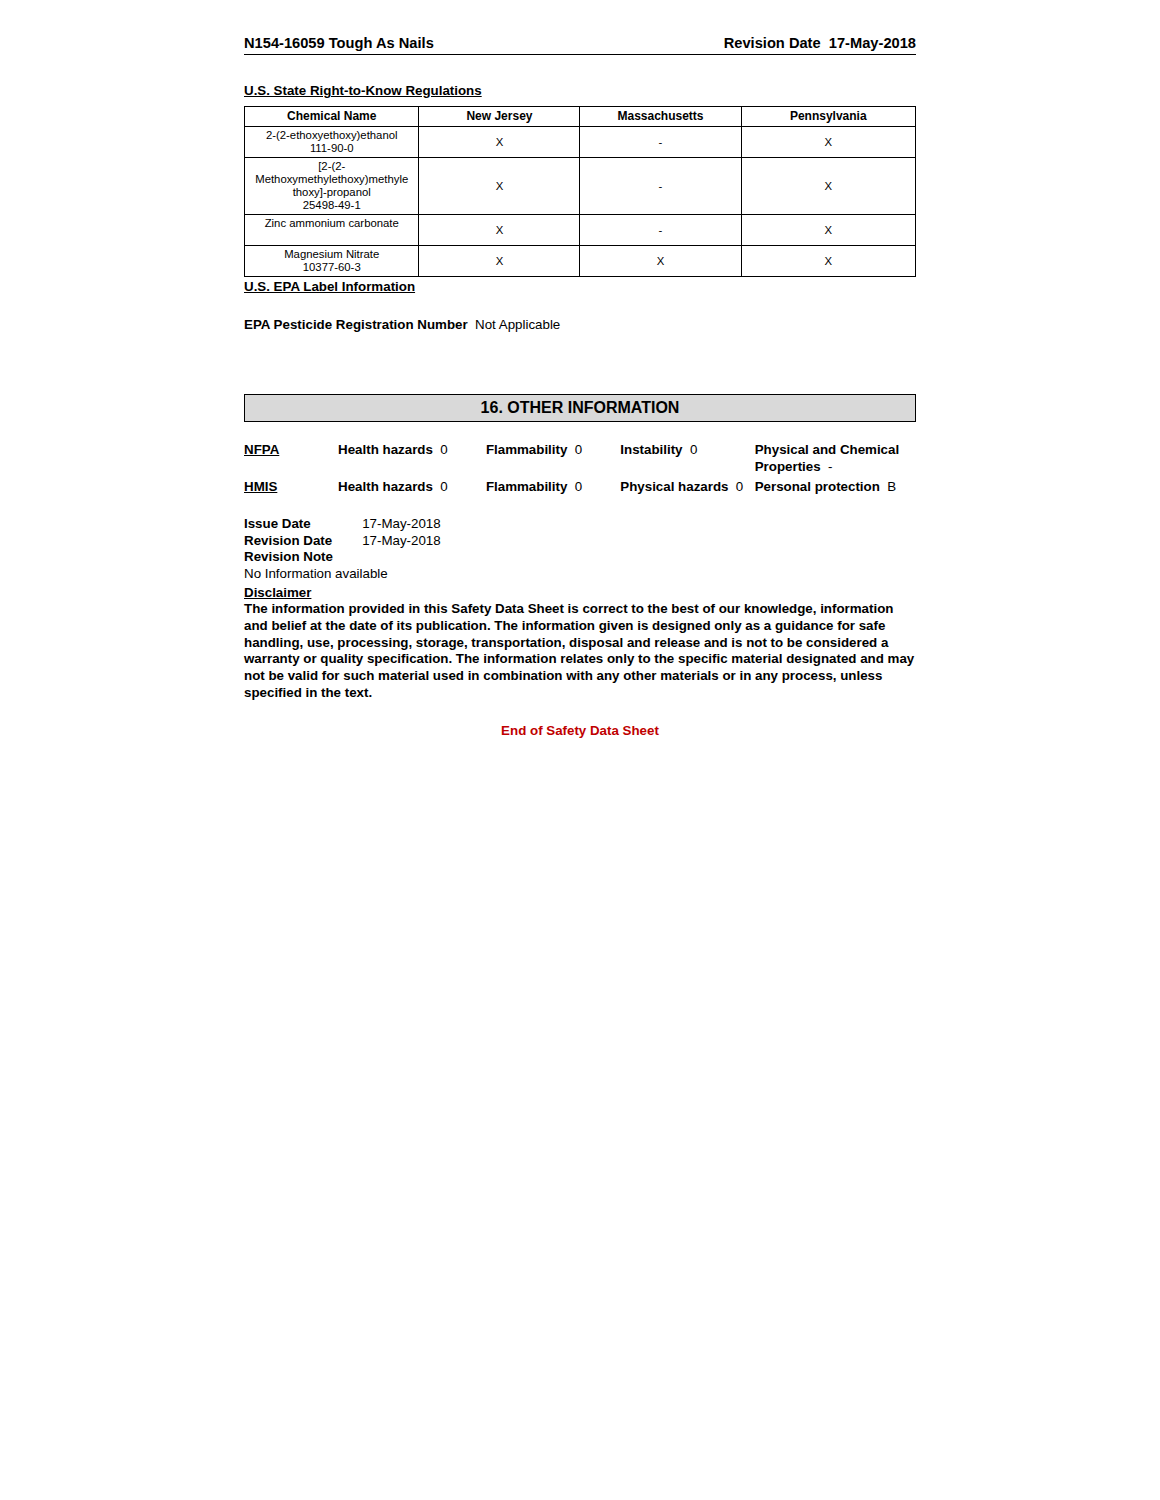N154-16059 Tough As Nails
Revision Date 17-May-2018
U.S. State Right-to-Know Regulations
| Chemical Name | New Jersey | Massachusetts | Pennsylvania |
| --- | --- | --- | --- |
| 2-(2-ethoxyethoxy)ethanol 111-90-0 | X | - | X |
| [2-(2-Methoxymethylethoxy)methyle thoxy]-propanol 25498-49-1 | X | - | X |
| Zinc ammonium carbonate | X | - | X |
| Magnesium Nitrate 10377-60-3 | X | X | X |
U.S. EPA Label Information
EPA Pesticide Registration Number Not Applicable
16. OTHER INFORMATION
| NFPA | Health hazards 0 | Flammability 0 | Instability 0 | Physical and Chemical Properties - |
| HMIS | Health hazards 0 | Flammability 0 | Physical hazards 0 | Personal protection B |
| Issue Date | 17-May-2018 |
| Revision Date | 17-May-2018 |
Revision Note
No Information available
Disclaimer
The information provided in this Safety Data Sheet is correct to the best of our knowledge, information and belief at the date of its publication. The information given is designed only as a guidance for safe handling, use, processing, storage, transportation, disposal and release and is not to be considered a warranty or quality specification. The information relates only to the specific material designated and may not be valid for such material used in combination with any other materials or in any process, unless specified in the text.
End of Safety Data Sheet